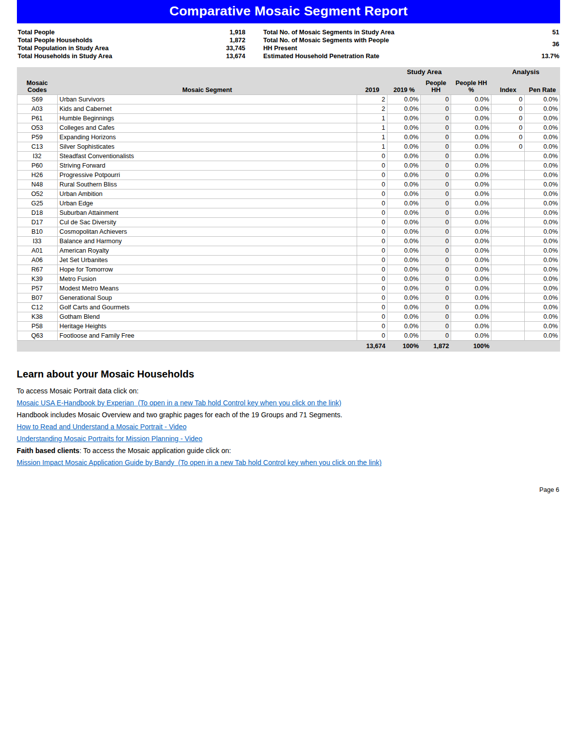Comparative Mosaic Segment Report
| Total People | 1,918 | | Total No. of Mosaic Segments in Study Area | 51 |
| Total People Households | 1,872 | | Total No. of Mosaic Segments with People | 36 |
| Total Population in Study Area | 33,745 | | HH Present |
| Total Households in Study Area | 13,674 | | Estimated Household Penetration Rate | 13.7% |
| | | Study Area | Analysis |
| --- | --- | --- | --- |
| Mosaic Codes | Mosaic Segment | 2019 | 2019 % | People HH | People HH % | Index | Pen Rate |
| S69 | Urban Survivors | 2 | 0.0% | 0 | 0.0% | 0 | 0.0% |
| A03 | Kids and Cabernet | 2 | 0.0% | 0 | 0.0% | 0 | 0.0% |
| P61 | Humble Beginnings | 1 | 0.0% | 0 | 0.0% | 0 | 0.0% |
| O53 | Colleges and Cafes | 1 | 0.0% | 0 | 0.0% | 0 | 0.0% |
| P59 | Expanding Horizons | 1 | 0.0% | 0 | 0.0% | 0 | 0.0% |
| C13 | Silver Sophisticates | 1 | 0.0% | 0 | 0.0% | 0 | 0.0% |
| I32 | Steadfast Conventionalists | 0 | 0.0% | 0 | 0.0% | | 0.0% |
| P60 | Striving Forward | 0 | 0.0% | 0 | 0.0% | | 0.0% |
| H26 | Progressive Potpourri | 0 | 0.0% | 0 | 0.0% | | 0.0% |
| N48 | Rural Southern Bliss | 0 | 0.0% | 0 | 0.0% | | 0.0% |
| O52 | Urban Ambition | 0 | 0.0% | 0 | 0.0% | | 0.0% |
| G25 | Urban Edge | 0 | 0.0% | 0 | 0.0% | | 0.0% |
| D18 | Suburban Attainment | 0 | 0.0% | 0 | 0.0% | | 0.0% |
| D17 | Cul de Sac Diversity | 0 | 0.0% | 0 | 0.0% | | 0.0% |
| B10 | Cosmopolitan Achievers | 0 | 0.0% | 0 | 0.0% | | 0.0% |
| I33 | Balance and Harmony | 0 | 0.0% | 0 | 0.0% | | 0.0% |
| A01 | American Royalty | 0 | 0.0% | 0 | 0.0% | | 0.0% |
| A06 | Jet Set Urbanites | 0 | 0.0% | 0 | 0.0% | | 0.0% |
| R67 | Hope for Tomorrow | 0 | 0.0% | 0 | 0.0% | | 0.0% |
| K39 | Metro Fusion | 0 | 0.0% | 0 | 0.0% | | 0.0% |
| P57 | Modest Metro Means | 0 | 0.0% | 0 | 0.0% | | 0.0% |
| B07 | Generational Soup | 0 | 0.0% | 0 | 0.0% | | 0.0% |
| C12 | Golf Carts and Gourmets | 0 | 0.0% | 0 | 0.0% | | 0.0% |
| K38 | Gotham Blend | 0 | 0.0% | 0 | 0.0% | | 0.0% |
| P58 | Heritage Heights | 0 | 0.0% | 0 | 0.0% | | 0.0% |
| Q63 | Footloose and Family Free | 0 | 0.0% | 0 | 0.0% | | 0.0% |
| | | 13,674 | 100% | 1,872 | 100% | | |
Learn about your Mosaic Households
To access Mosaic Portrait data click on:
Mosaic USA E-Handbook by Experian (To open in a new Tab hold Control key when you click on the link)
Handbook includes Mosaic Overview and two graphic pages for each of the 19 Groups and 71 Segments.
How to Read and Understand a Mosaic Portrait - Video
Understanding Mosaic Portraits for Mission Planning - Video
Faith based clients: To access the Mosaic application guide click on:
Mission Impact Mosaic Application Guide by Bandy (To open in a new Tab hold Control key when you click on the link)
Page 6